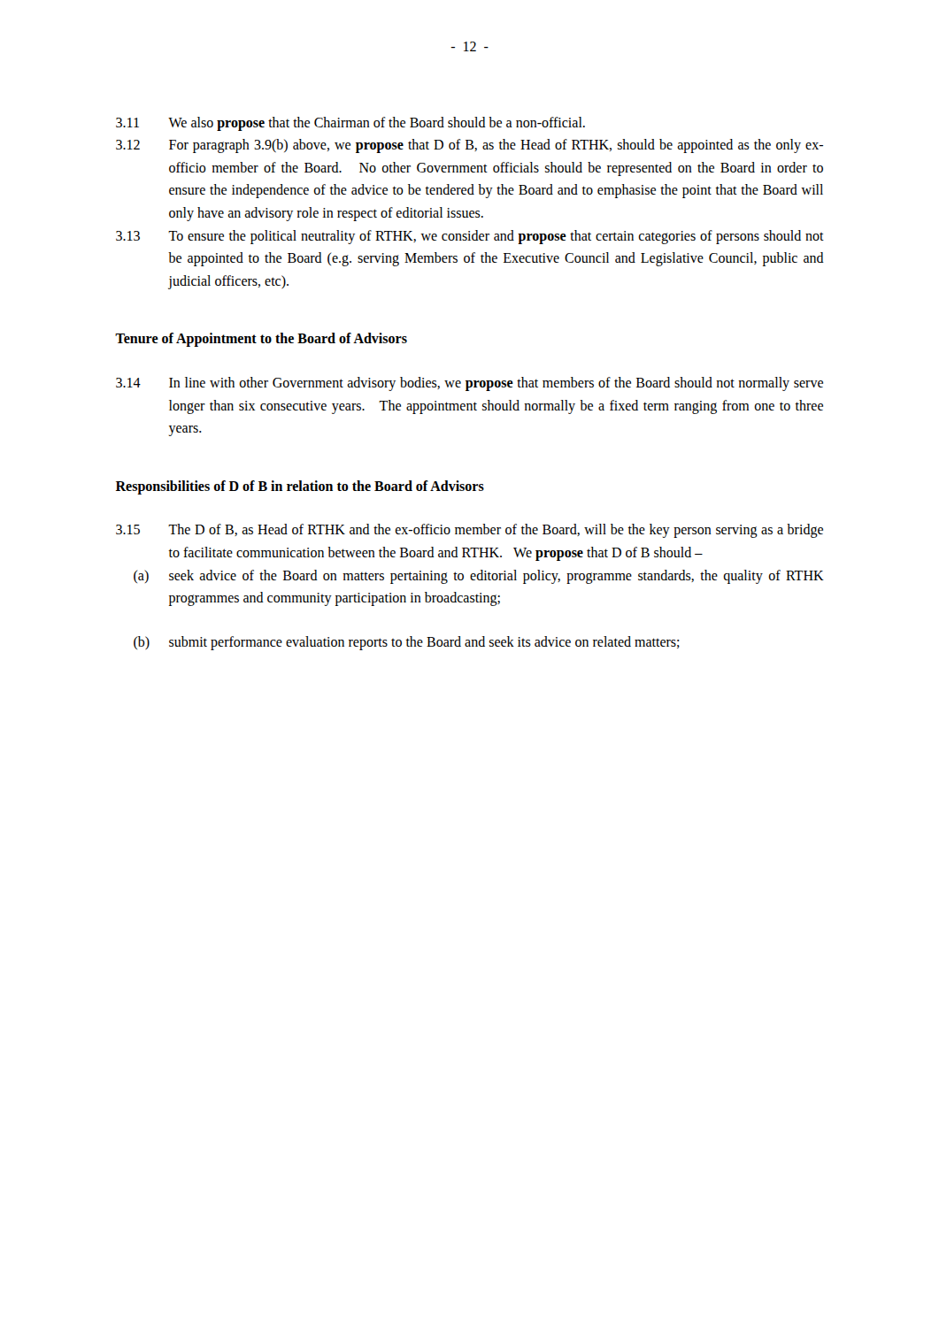- 12 -
3.11
We also propose that the Chairman of the Board should be a non-official.
3.12
For paragraph 3.9(b) above, we propose that D of B, as the Head of RTHK, should be appointed as the only ex-officio member of the Board. No other Government officials should be represented on the Board in order to ensure the independence of the advice to be tendered by the Board and to emphasise the point that the Board will only have an advisory role in respect of editorial issues.
3.13
To ensure the political neutrality of RTHK, we consider and propose that certain categories of persons should not be appointed to the Board (e.g. serving Members of the Executive Council and Legislative Council, public and judicial officers, etc).
Tenure of Appointment to the Board of Advisors
3.14
In line with other Government advisory bodies, we propose that members of the Board should not normally serve longer than six consecutive years. The appointment should normally be a fixed term ranging from one to three years.
Responsibilities of D of B in relation to the Board of Advisors
3.15
The D of B, as Head of RTHK and the ex-officio member of the Board, will be the key person serving as a bridge to facilitate communication between the Board and RTHK. We propose that D of B should –
seek advice of the Board on matters pertaining to editorial policy, programme standards, the quality of RTHK programmes and community participation in broadcasting;
submit performance evaluation reports to the Board and seek its advice on related matters;